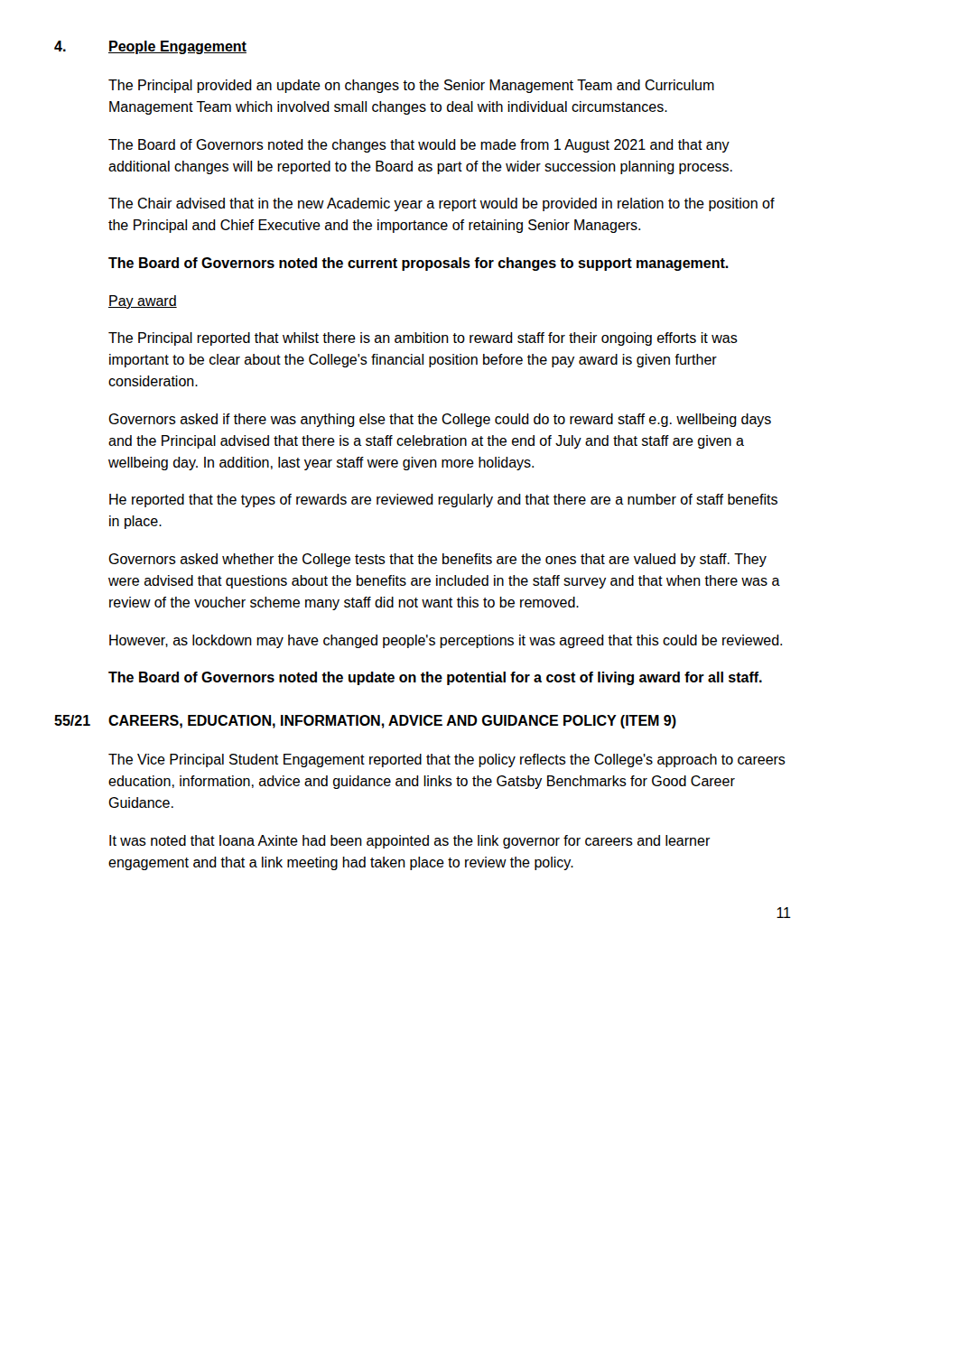4. People Engagement
The Principal provided an update on changes to the Senior Management Team and Curriculum Management Team which involved small changes to deal with individual circumstances.
The Board of Governors noted the changes that would be made from 1 August 2021 and that any additional changes will be reported to the Board as part of the wider succession planning process.
The Chair advised that in the new Academic year a report would be provided in relation to the position of the Principal and Chief Executive and the importance of retaining Senior Managers.
The Board of Governors noted the current proposals for changes to support management.
Pay award
The Principal reported that whilst there is an ambition to reward staff for their ongoing efforts it was important to be clear about the College's financial position before the pay award is given further consideration.
Governors asked if there was anything else that the College could do to reward staff e.g. wellbeing days and the Principal advised that there is a staff celebration at the end of July and that staff are given a wellbeing day. In addition, last year staff were given more holidays.
He reported that the types of rewards are reviewed regularly and that there are a number of staff benefits in place.
Governors asked whether the College tests that the benefits are the ones that are valued by staff. They were advised that questions about the benefits are included in the staff survey and that when there was a review of the voucher scheme many staff did not want this to be removed.
However, as lockdown may have changed people's perceptions it was agreed that this could be reviewed.
The Board of Governors noted the update on the potential for a cost of living award for all staff.
55/21 CAREERS, EDUCATION, INFORMATION, ADVICE AND GUIDANCE POLICY (ITEM 9)
The Vice Principal Student Engagement reported that the policy reflects the College's approach to careers education, information, advice and guidance and links to the Gatsby Benchmarks for Good Career Guidance.
It was noted that Ioana Axinte had been appointed as the link governor for careers and learner engagement and that a link meeting had taken place to review the policy.
11